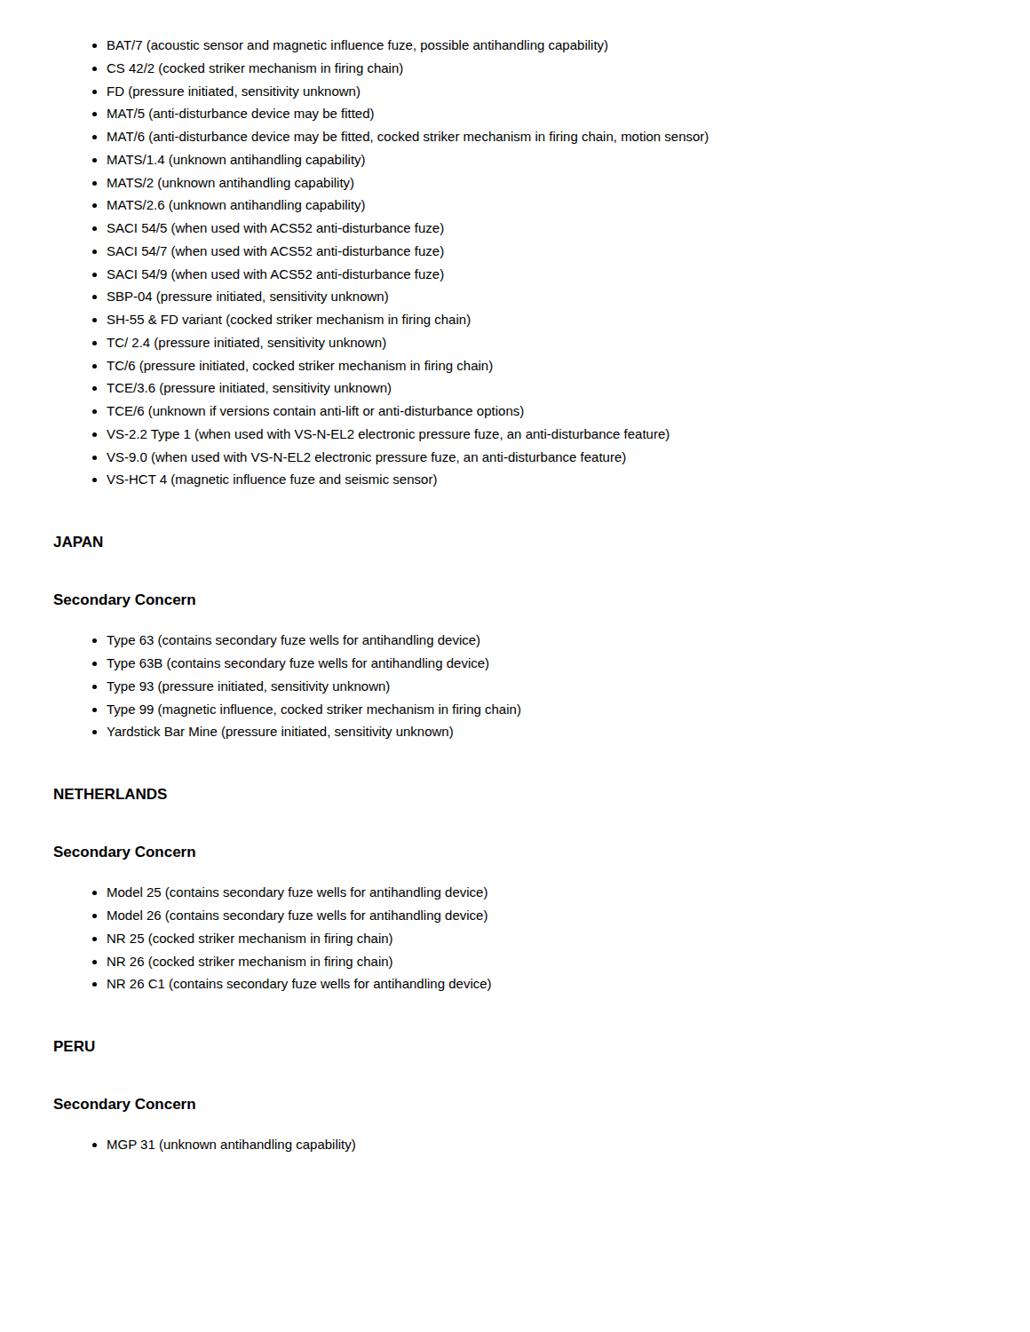BAT/7 (acoustic sensor and magnetic influence fuze, possible antihandling capability)
CS 42/2 (cocked striker mechanism in firing chain)
FD (pressure initiated, sensitivity unknown)
MAT/5 (anti-disturbance device may be fitted)
MAT/6 (anti-disturbance device may be fitted, cocked striker mechanism in firing chain, motion sensor)
MATS/1.4 (unknown antihandling capability)
MATS/2 (unknown antihandling capability)
MATS/2.6 (unknown antihandling capability)
SACI 54/5 (when used with ACS52 anti-disturbance fuze)
SACI 54/7 (when used with ACS52 anti-disturbance fuze)
SACI 54/9 (when used with ACS52 anti-disturbance fuze)
SBP-04 (pressure initiated, sensitivity unknown)
SH-55 & FD variant (cocked striker mechanism in firing chain)
TC/ 2.4 (pressure initiated, sensitivity unknown)
TC/6 (pressure initiated, cocked striker mechanism in firing chain)
TCE/3.6 (pressure initiated, sensitivity unknown)
TCE/6 (unknown if versions contain anti-lift or anti-disturbance options)
VS-2.2 Type 1 (when used with VS-N-EL2 electronic pressure fuze, an anti-disturbance feature)
VS-9.0 (when used with VS-N-EL2 electronic pressure fuze, an anti-disturbance feature)
VS-HCT 4 (magnetic influence fuze and seismic sensor)
JAPAN
Secondary Concern
Type 63 (contains secondary fuze wells for antihandling device)
Type 63B (contains secondary fuze wells for antihandling device)
Type 93 (pressure initiated, sensitivity unknown)
Type 99 (magnetic influence, cocked striker mechanism in firing chain)
Yardstick Bar Mine (pressure initiated, sensitivity unknown)
NETHERLANDS
Secondary Concern
Model 25 (contains secondary fuze wells for antihandling device)
Model 26 (contains secondary fuze wells for antihandling device)
NR 25 (cocked striker mechanism in firing chain)
NR 26 (cocked striker mechanism in firing chain)
NR 26 C1 (contains secondary fuze wells for antihandling device)
PERU
Secondary Concern
MGP 31 (unknown antihandling capability)